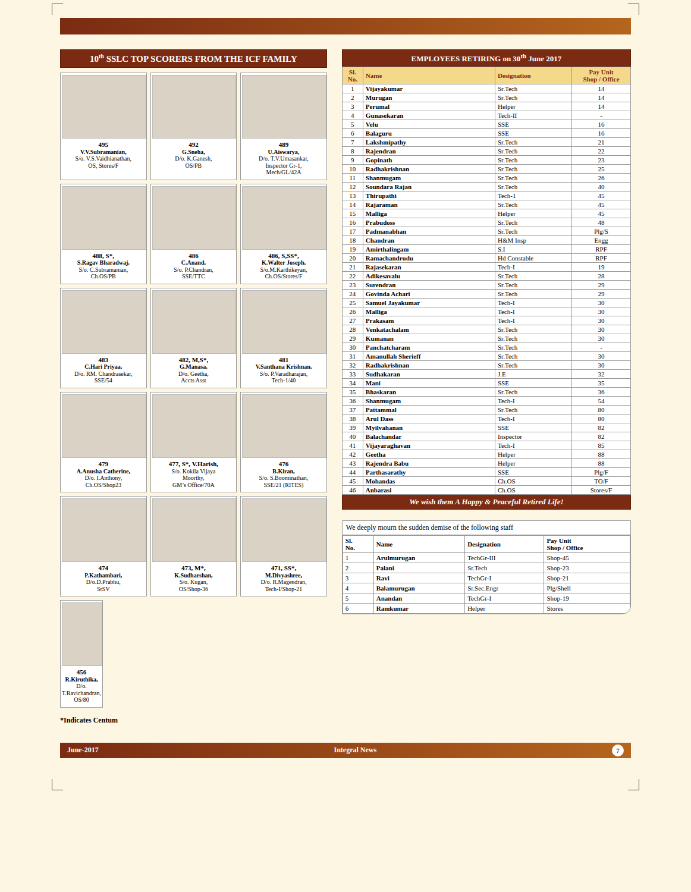10th SSLC TOP SCORERS FROM THE ICF FAMILY
495
V.V.Subramanian,
S/o. V.S.Vaidhianathan,
OS, Stores/F
492
G.Sneha,
D/o. K.Ganesh,
OS/PB
489
U.Aiswarya,
D/o. T.V.Umasankar,
Inspector Gr-1,
Mech/GL/42A
488, S*,
S.Ragav Bharadwaj,
S/o. C.Subramanian,
Ch.OS/PB
486
C.Anand,
S/o. P.Chandran,
SSE/TTC
486, S,SS*,
K.Walter Joseph,
S/o.M.Karthikeyan,
Ch.OS/Stores/F
483
C.Hari Priyaa,
D/o. RM. Chandrasekar,
SSE/54
482, M,S*,
G.Manasa,
D/o. Geetha,
Accts Asst
481
V.Santhana Krishnan,
S/o. P.Varadharajan,
Tech-1/40
479
A.Anusha Catherine,
D/o. I.Anthony,
Ch.OS/Shop23
477, S*, V.Harish,
S/o. Kokila Vijaya
Moorthy,
GM’s Office/70A
476
B.Kiran,
S/o. S.Boominathan,
SSE/21 (RITES)
474
P.Kathambari,
D/o.D.Prabhu,
SrSV
473, M*,
K.Sudharshan,
S/o. Kugan,
OS/Shop-36
471, SS*,
M.Divyashree,
D/o. R.Magendran,
Tech-I/Shop-21
456
R.Kiruthika,
D/o. T.Ravichandran,
OS/80
*Indicates Centum
EMPLOYEES RETIRING on 30 th June 2017
| Sl. No. | Name | Designation | Pay Unit Shop / Office |
| --- | --- | --- | --- |
| 1 | Vijayakumar | Sr.Tech | 14 |
| 2 | Murugan | Sr.Tech | 14 |
| 3 | Perumal | Helper | 14 |
| 4 | Gunasekaran | Tech-II | - |
| 5 | Velu | SSE | 16 |
| 6 | Balaguru | SSE | 16 |
| 7 | Lakshmipathy | Sr.Tech | 21 |
| 8 | Rajendran | Sr.Tech | 22 |
| 9 | Gopinath | Sr.Tech | 23 |
| 10 | Radhakrishnan | Sr.Tech | 25 |
| 11 | Shanmugam | Sr.Tech | 26 |
| 12 | Soundara Rajan | Sr.Tech | 40 |
| 13 | Thirupathi | Tech-1 | 45 |
| 14 | Rajaraman | Sr.Tech | 45 |
| 15 | Malliga | Helper | 45 |
| 16 | Prabudoss | Sr.Tech | 48 |
| 17 | Padmanabhan | Sr.Tech | Plg/S |
| 18 | Chandran | H&M Insp | Engg |
| 19 | Amirthalingam | S.I | RPF |
| 20 | Ramachandrudu | Hd Constable | RPF |
| 21 | Rajasekaran | Tech-I | 19 |
| 22 | Adikesavalu | Sr.Tech | 28 |
| 23 | Surendran | Sr.Tech | 29 |
| 24 | Govinda Achari | Sr.Tech | 29 |
| 25 | Samuel Jayakumar | Tech-I | 30 |
| 26 | Malliga | Tech-I | 30 |
| 27 | Prakasam | Tech-I | 30 |
| 28 | Venkatachalam | Sr.Tech | 30 |
| 29 | Kumanan | Sr.Tech | 30 |
| 30 | Panchatcharam | Sr.Tech | - |
| 31 | Amanullah Sherieff | Sr.Tech | 30 |
| 32 | Radhakrishnan | Sr.Tech | 30 |
| 33 | Sudhakaran | J.E | 32 |
| 34 | Mani | SSE | 35 |
| 35 | Bhaskaran | Sr.Tech | 36 |
| 36 | Shanmugam | Tech-I | 54 |
| 37 | Pattammal | Sr.Tech | 80 |
| 38 | Arul Dass | Tech-I | 80 |
| 39 | Myilvahanan | SSE | 82 |
| 40 | Balachandar | Inspector | 82 |
| 41 | Vijayaraghavan | Tech-I | 85 |
| 42 | Geetha | Helper | 88 |
| 43 | Rajendra Babu | Helper | 88 |
| 44 | Parthasarathy | SSE | Plg/F |
| 45 | Mohandas | Ch.OS | TO/F |
| 46 | Anbarasi | Ch.OS | Stores/F |
We wish them A Happy & Peaceful Retired Life!
We deeply mourn the sudden demise of the following staff
| Sl. No. | Name | Designation | Pay Unit Shop / Office |
| --- | --- | --- | --- |
| 1 | Arulmurugan | TechGr-III | Shop-45 |
| 2 | Palani | Sr.Tech | Shop-23 |
| 3 | Ravi | TechGr-I | Shop-21 |
| 4 | Balamurugan | Sr.Sec.Engr | Plg/Shell |
| 5 | Anandan | TechGr-I | Shop-19 |
| 6 | Ramkumar | Helper | Stores |
June-2017 Integral News 7